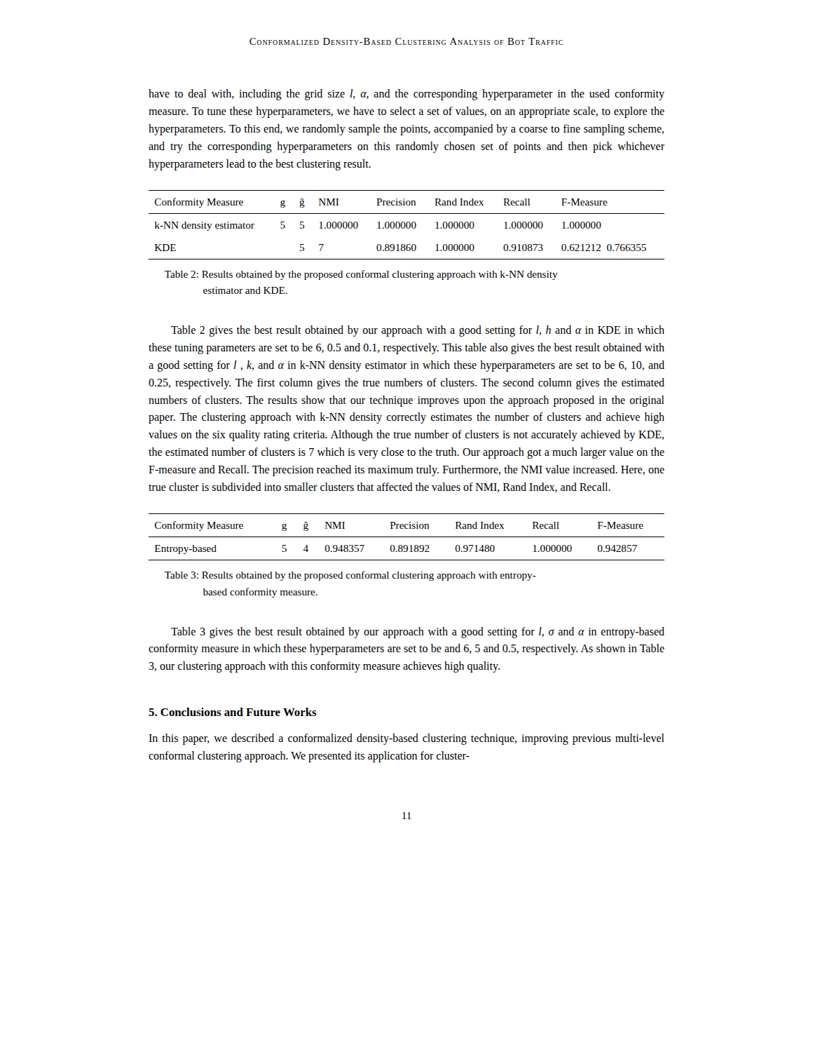Conformalized Density-Based Clustering Analysis of Bot Traffic
have to deal with, including the grid size l, α, and the corresponding hyperparameter in the used conformity measure. To tune these hyperparameters, we have to select a set of values, on an appropriate scale, to explore the hyperparameters. To this end, we randomly sample the points, accompanied by a coarse to fine sampling scheme, and try the corresponding hyperparameters on this randomly chosen set of points and then pick whichever hyperparameters lead to the best clustering result.
| Conformity Measure | g | ĝ | NMI | Precision | Rand Index | Recall | F-Measure |
| --- | --- | --- | --- | --- | --- | --- | --- |
| k-NN density estimator | 5 | 5 | 1.000000 | 1.000000 | 1.000000 | 1.000000 | 1.000000 |
| KDE | | 5 | 7 | 0.891860 | 1.000000 | 0.910873 | 0.621212 0.766355 |
Table 2: Results obtained by the proposed conformal clustering approach with k-NN density estimator and KDE.
Table 2 gives the best result obtained by our approach with a good setting for l, h and α in KDE in which these tuning parameters are set to be 6, 0.5 and 0.1, respectively. This table also gives the best result obtained with a good setting for l , k, and α in k-NN density estimator in which these hyperparameters are set to be 6, 10, and 0.25, respectively. The first column gives the true numbers of clusters. The second column gives the estimated numbers of clusters. The results show that our technique improves upon the approach proposed in the original paper. The clustering approach with k-NN density correctly estimates the number of clusters and achieve high values on the six quality rating criteria. Although the true number of clusters is not accurately achieved by KDE, the estimated number of clusters is 7 which is very close to the truth. Our approach got a much larger value on the F-measure and Recall. The precision reached its maximum truly. Furthermore, the NMI value increased. Here, one true cluster is subdivided into smaller clusters that affected the values of NMI, Rand Index, and Recall.
| Conformity Measure | g | ĝ | NMI | Precision | Rand Index | Recall | F-Measure |
| --- | --- | --- | --- | --- | --- | --- | --- |
| Entropy-based | 5 | 4 | 0.948357 | 0.891892 | 0.971480 | 1.000000 | 0.942857 |
Table 3: Results obtained by the proposed conformal clustering approach with entropy- based conformity measure.
Table 3 gives the best result obtained by our approach with a good setting for l, σ and α in entropy-based conformity measure in which these hyperparameters are set to be and 6, 5 and 0.5, respectively. As shown in Table 3, our clustering approach with this conformity measure achieves high quality.
5. Conclusions and Future Works
In this paper, we described a conformalized density-based clustering technique, improving previous multi-level conformal clustering approach. We presented its application for cluster-
11